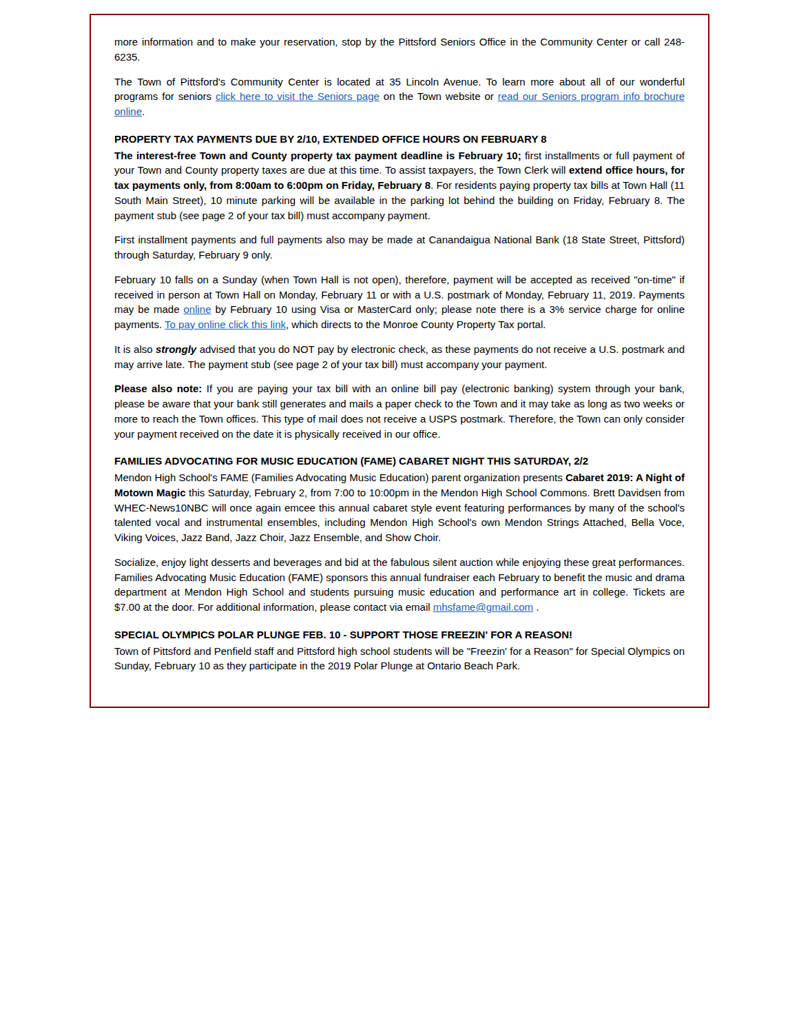more information and to make your reservation, stop by the Pittsford Seniors Office in the Community Center or call 248-6235.
The Town of Pittsford's Community Center is located at 35 Lincoln Avenue. To learn more about all of our wonderful programs for seniors click here to visit the Seniors page on the Town website or read our Seniors program info brochure online.
Property Tax Payments Due by 2/10, Extended Office Hours on February 8
The interest-free Town and County property tax payment deadline is February 10; first installments or full payment of your Town and County property taxes are due at this time. To assist taxpayers, the Town Clerk will extend office hours, for tax payments only, from 8:00am to 6:00pm on Friday, February 8. For residents paying property tax bills at Town Hall (11 South Main Street), 10 minute parking will be available in the parking lot behind the building on Friday, February 8. The payment stub (see page 2 of your tax bill) must accompany payment.
First installment payments and full payments also may be made at Canandaigua National Bank (18 State Street, Pittsford) through Saturday, February 9 only.
February 10 falls on a Sunday (when Town Hall is not open), therefore, payment will be accepted as received "on-time" if received in person at Town Hall on Monday, February 11 or with a U.S. postmark of Monday, February 11, 2019. Payments may be made online by February 10 using Visa or MasterCard only; please note there is a 3% service charge for online payments. To pay online click this link, which directs to the Monroe County Property Tax portal.
It is also strongly advised that you do NOT pay by electronic check, as these payments do not receive a U.S. postmark and may arrive late. The payment stub (see page 2 of your tax bill) must accompany your payment.
Please also note: If you are paying your tax bill with an online bill pay (electronic banking) system through your bank, please be aware that your bank still generates and mails a paper check to the Town and it may take as long as two weeks or more to reach the Town offices. This type of mail does not receive a USPS postmark. Therefore, the Town can only consider your payment received on the date it is physically received in our office.
Families Advocating for Music Education (FAME) Cabaret Night This Saturday, 2/2
Mendon High School's FAME (Families Advocating Music Education) parent organization presents Cabaret 2019: A Night of Motown Magic this Saturday, February 2, from 7:00 to 10:00pm in the Mendon High School Commons. Brett Davidsen from WHEC-News10NBC will once again emcee this annual cabaret style event featuring performances by many of the school's talented vocal and instrumental ensembles, including Mendon High School's own Mendon Strings Attached, Bella Voce, Viking Voices, Jazz Band, Jazz Choir, Jazz Ensemble, and Show Choir.
Socialize, enjoy light desserts and beverages and bid at the fabulous silent auction while enjoying these great performances. Families Advocating Music Education (FAME) sponsors this annual fundraiser each February to benefit the music and drama department at Mendon High School and students pursuing music education and performance art in college. Tickets are $7.00 at the door. For additional information, please contact via email mhsfame@gmail.com .
Special Olympics Polar Plunge Feb. 10 - Support Those Freezin' for a Reason!
Town of Pittsford and Penfield staff and Pittsford high school students will be "Freezin' for a Reason" for Special Olympics on Sunday, February 10 as they participate in the 2019 Polar Plunge at Ontario Beach Park.